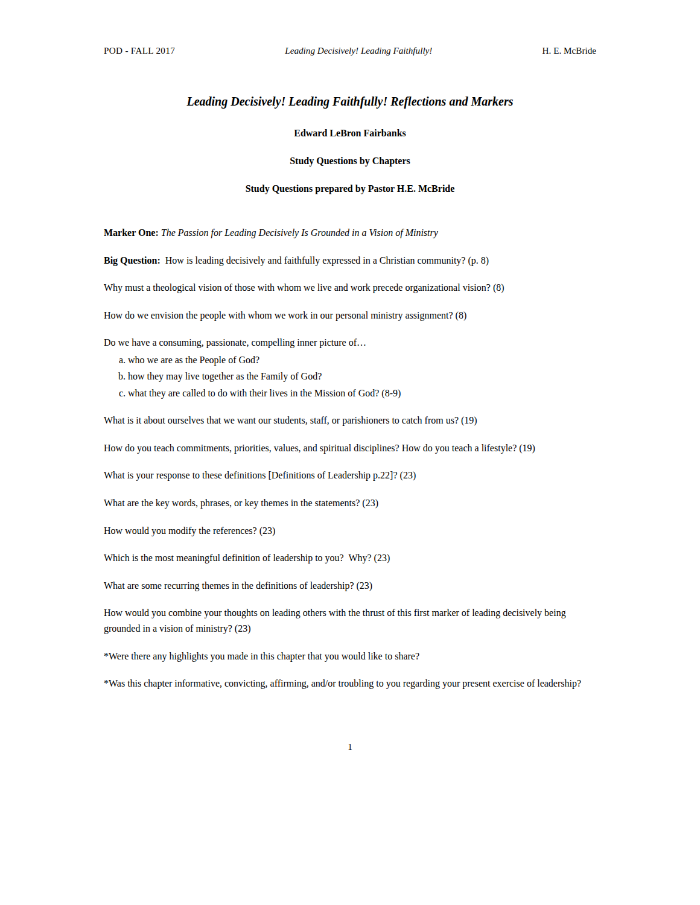POD - FALL 2017 Leading Decisively! Leading Faithfully! H. E. McBride
Leading Decisively! Leading Faithfully! Reflections and Markers
Edward LeBron Fairbanks
Study Questions by Chapters
Study Questions prepared by Pastor H.E. McBride
Marker One: The Passion for Leading Decisively Is Grounded in a Vision of Ministry
Big Question: How is leading decisively and faithfully expressed in a Christian community? (p. 8)
Why must a theological vision of those with whom we live and work precede organizational vision? (8)
How do we envision the people with whom we work in our personal ministry assignment? (8)
Do we have a consuming, passionate, compelling inner picture of…
who we are as the People of God?
how they may live together as the Family of God?
what they are called to do with their lives in the Mission of God? (8-9)
What is it about ourselves that we want our students, staff, or parishioners to catch from us? (19)
How do you teach commitments, priorities, values, and spiritual disciplines? How do you teach a lifestyle? (19)
What is your response to these definitions [Definitions of Leadership p.22]? (23)
What are the key words, phrases, or key themes in the statements? (23)
How would you modify the references? (23)
Which is the most meaningful definition of leadership to you? Why? (23)
What are some recurring themes in the definitions of leadership? (23)
How would you combine your thoughts on leading others with the thrust of this first marker of leading decisively being grounded in a vision of ministry? (23)
*Were there any highlights you made in this chapter that you would like to share?
*Was this chapter informative, convicting, affirming, and/or troubling to you regarding your present exercise of leadership?
1